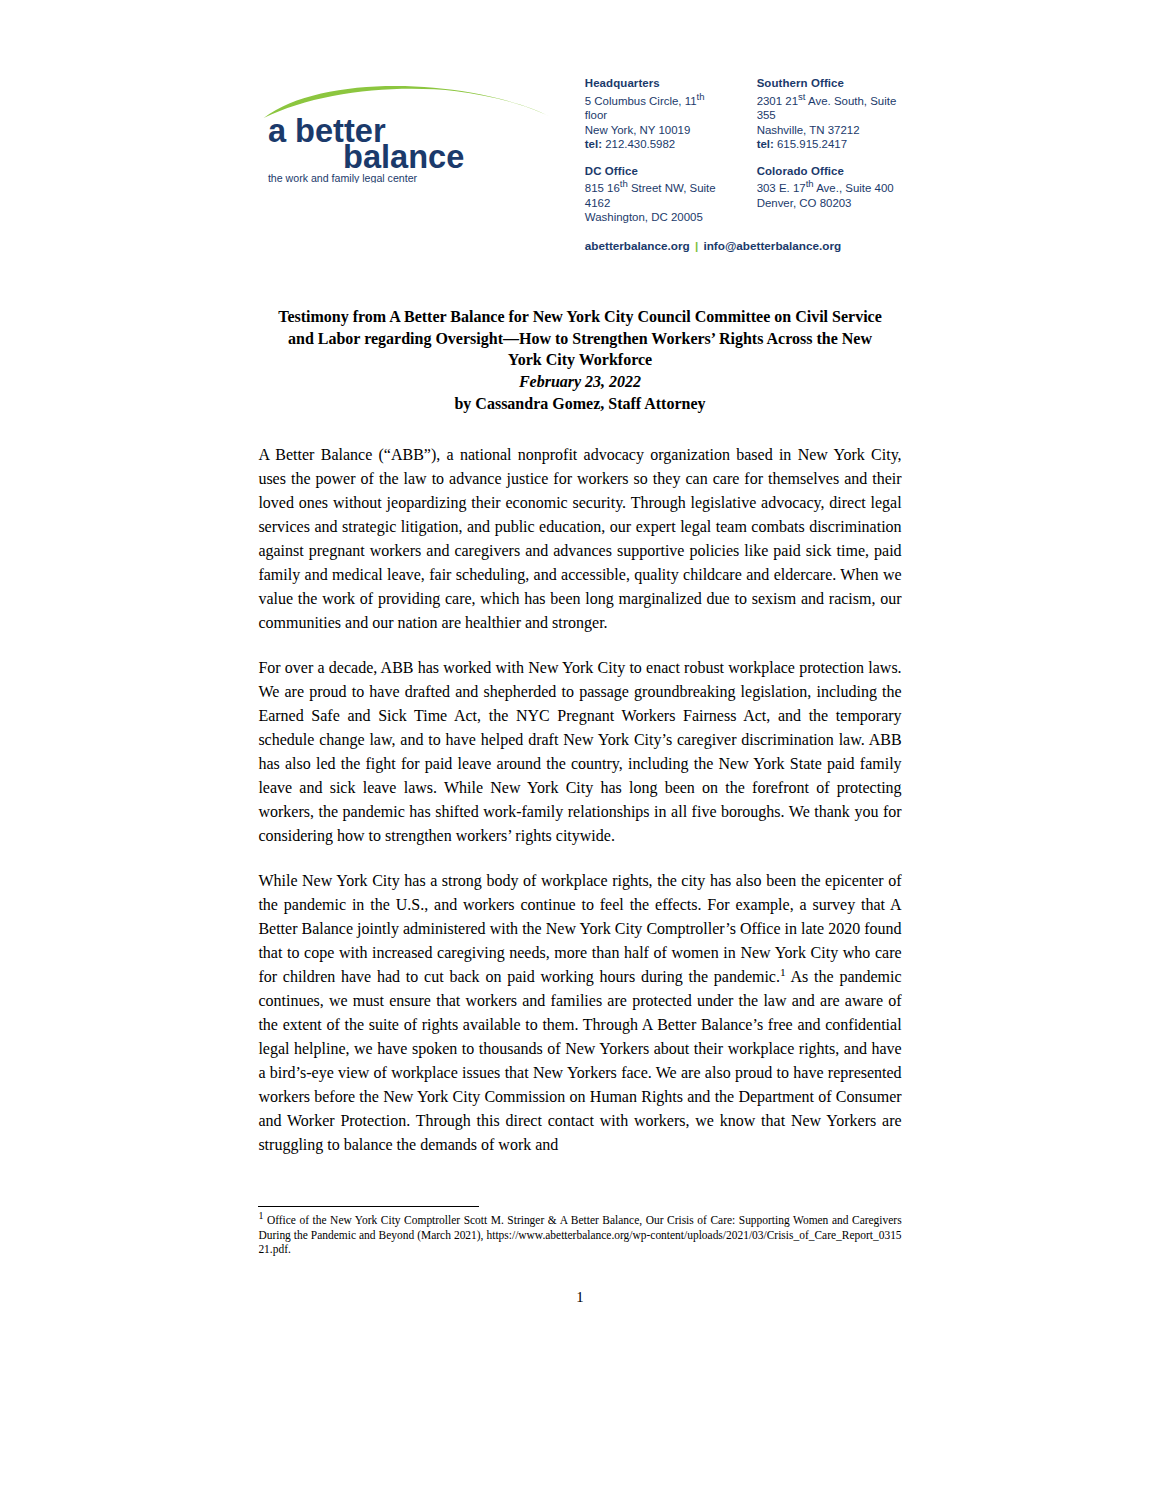a better balance the work and family legal center
Headquarters
5 Columbus Circle, 11th floor
New York, NY 10019
tel: 212.430.5982
Southern Office
2301 21st Ave. South, Suite 355
Nashville, TN 37212
tel: 615.915.2417
DC Office
815 16th Street NW, Suite 4162
Washington, DC 20005
Colorado Office
303 E. 17th Ave., Suite 400
Denver, CO 80203
abetterbalance.org | info@abetterbalance.org
Testimony from A Better Balance for New York City Council Committee on Civil Service and Labor regarding Oversight—How to Strengthen Workers’ Rights Across the New York City Workforce February 23, 2022 by Cassandra Gomez, Staff Attorney
A Better Balance (“ABB”), a national nonprofit advocacy organization based in New York City, uses the power of the law to advance justice for workers so they can care for themselves and their loved ones without jeopardizing their economic security. Through legislative advocacy, direct legal services and strategic litigation, and public education, our expert legal team combats discrimination against pregnant workers and caregivers and advances supportive policies like paid sick time, paid family and medical leave, fair scheduling, and accessible, quality childcare and eldercare. When we value the work of providing care, which has been long marginalized due to sexism and racism, our communities and our nation are healthier and stronger.
For over a decade, ABB has worked with New York City to enact robust workplace protection laws. We are proud to have drafted and shepherded to passage groundbreaking legislation, including the Earned Safe and Sick Time Act, the NYC Pregnant Workers Fairness Act, and the temporary schedule change law, and to have helped draft New York City’s caregiver discrimination law. ABB has also led the fight for paid leave around the country, including the New York State paid family leave and sick leave laws. While New York City has long been on the forefront of protecting workers, the pandemic has shifted work-family relationships in all five boroughs. We thank you for considering how to strengthen workers’ rights citywide.
While New York City has a strong body of workplace rights, the city has also been the epicenter of the pandemic in the U.S., and workers continue to feel the effects. For example, a survey that A Better Balance jointly administered with the New York City Comptroller’s Office in late 2020 found that to cope with increased caregiving needs, more than half of women in New York City who care for children have had to cut back on paid working hours during the pandemic.1 As the pandemic continues, we must ensure that workers and families are protected under the law and are aware of the extent of the suite of rights available to them. Through A Better Balance’s free and confidential legal helpline, we have spoken to thousands of New Yorkers about their workplace rights, and have a bird’s-eye view of workplace issues that New Yorkers face. We are also proud to have represented workers before the New York City Commission on Human Rights and the Department of Consumer and Worker Protection. Through this direct contact with workers, we know that New Yorkers are struggling to balance the demands of work and
1 Office of the New York City Comptroller Scott M. Stringer & A Better Balance, Our Crisis of Care: Supporting Women and Caregivers During the Pandemic and Beyond (March 2021), https://www.abetterbalance.org/wp-content/uploads/2021/03/Crisis_of_Care_Report_031521.pdf.
1